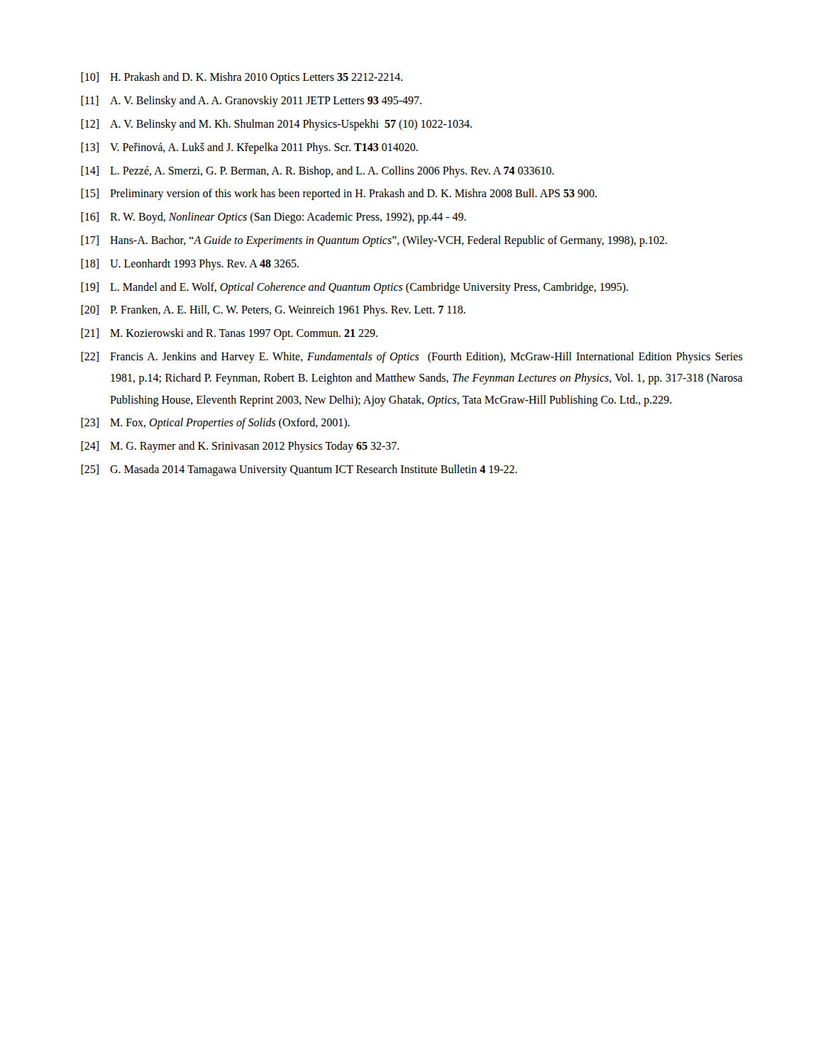[10] H. Prakash and D. K. Mishra 2010 Optics Letters 35 2212-2214.
[11] A. V. Belinsky and A. A. Granovskiy 2011 JETP Letters 93 495-497.
[12] A. V. Belinsky and M. Kh. Shulman 2014 Physics-Uspekhi 57 (10) 1022-1034.
[13] V. Peřinová, A. Lukš and J. Křepelka 2011 Phys. Scr. T143 014020.
[14] L. Pezzé, A. Smerzi, G. P. Berman, A. R. Bishop, and L. A. Collins 2006 Phys. Rev. A 74 033610.
[15] Preliminary version of this work has been reported in H. Prakash and D. K. Mishra 2008 Bull. APS 53 900.
[16] R. W. Boyd, Nonlinear Optics (San Diego: Academic Press, 1992), pp.44 - 49.
[17] Hans-A. Bachor, “A Guide to Experiments in Quantum Optics”, (Wiley-VCH, Federal Republic of Germany, 1998), p.102.
[18] U. Leonhardt 1993 Phys. Rev. A 48 3265.
[19] L. Mandel and E. Wolf, Optical Coherence and Quantum Optics (Cambridge University Press, Cambridge, 1995).
[20] P. Franken, A. E. Hill, C. W. Peters, G. Weinreich 1961 Phys. Rev. Lett. 7 118.
[21] M. Kozierowski and R. Tanas 1997 Opt. Commun. 21 229.
[22] Francis A. Jenkins and Harvey E. White, Fundamentals of Optics (Fourth Edition), McGraw-Hill International Edition Physics Series 1981, p.14; Richard P. Feynman, Robert B. Leighton and Matthew Sands, The Feynman Lectures on Physics, Vol. 1, pp. 317-318 (Narosa Publishing House, Eleventh Reprint 2003, New Delhi); Ajoy Ghatak, Optics, Tata McGraw-Hill Publishing Co. Ltd., p.229.
[23] M. Fox, Optical Properties of Solids (Oxford, 2001).
[24] M. G. Raymer and K. Srinivasan 2012 Physics Today 65 32-37.
[25] G. Masada 2014 Tamagawa University Quantum ICT Research Institute Bulletin 4 19-22.